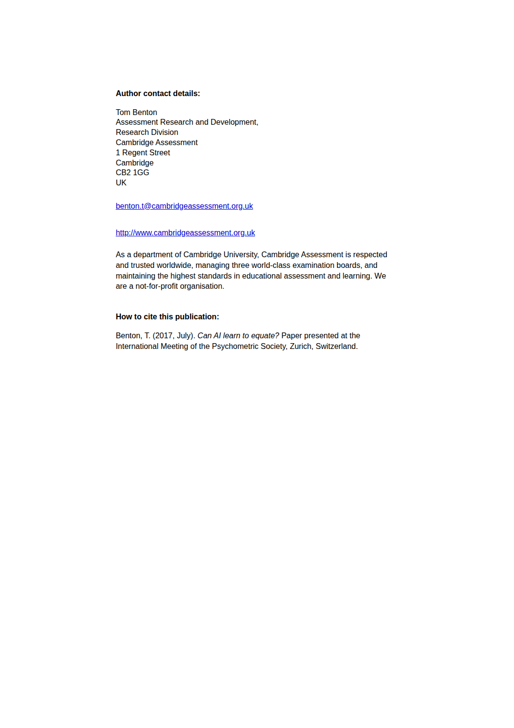Author contact details:
Tom Benton
Assessment Research and Development,
Research Division
Cambridge Assessment
1 Regent Street
Cambridge
CB2 1GG
UK
benton.t@cambridgeassessment.org.uk
http://www.cambridgeassessment.org.uk
As a department of Cambridge University, Cambridge Assessment is respected and trusted worldwide, managing three world-class examination boards, and maintaining the highest standards in educational assessment and learning. We are a not-for-profit organisation.
How to cite this publication:
Benton, T. (2017, July). Can AI learn to equate? Paper presented at the International Meeting of the Psychometric Society, Zurich, Switzerland.